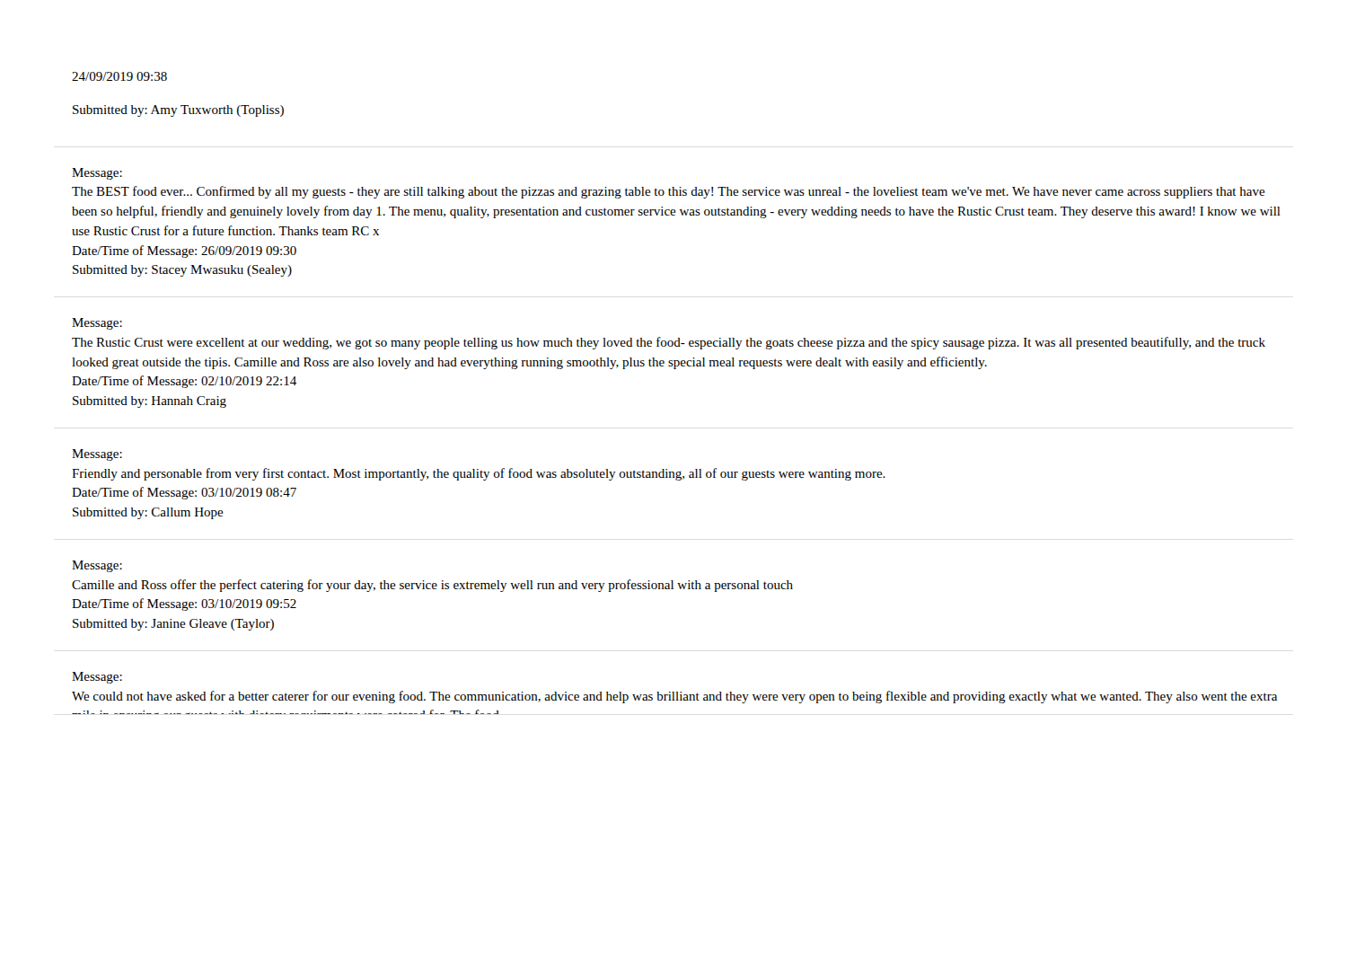24/09/2019 09:38
Submitted by: Amy Tuxworth (Topliss)
Message:
The BEST food ever... Confirmed by all my guests - they are still talking about the pizzas and grazing table to this day! The service was unreal - the loveliest team we've met. We have never came across suppliers that have been so helpful, friendly and genuinely lovely from day 1. The menu, quality, presentation and customer service was outstanding - every wedding needs to have the Rustic Crust team. They deserve this award! I know we will use Rustic Crust for a future function. Thanks team RC x
Date/Time of Message: 26/09/2019 09:30
Submitted by: Stacey Mwasuku (Sealey)
Message:
The Rustic Crust were excellent at our wedding, we got so many people telling us how much they loved the food- especially the goats cheese pizza and the spicy sausage pizza. It was all presented beautifully, and the truck looked great outside the tipis. Camille and Ross are also lovely and had everything running smoothly, plus the special meal requests were dealt with easily and efficiently.
Date/Time of Message: 02/10/2019 22:14
Submitted by: Hannah Craig
Message:
Friendly and personable from very first contact. Most importantly, the quality of food was absolutely outstanding, all of our guests were wanting more.
Date/Time of Message: 03/10/2019 08:47
Submitted by: Callum Hope
Message:
Camille and Ross offer the perfect catering for your day, the service is extremely well run and very professional with a personal touch
Date/Time of Message: 03/10/2019 09:52
Submitted by: Janine Gleave (Taylor)
Message:
We could not have asked for a better caterer for our evening food. The communication, advice and help was brilliant and they were very open to being flexible and providing exactly what we wanted. They also went the extra mile in ensuring our guests with dietery requirments were catered for. The food